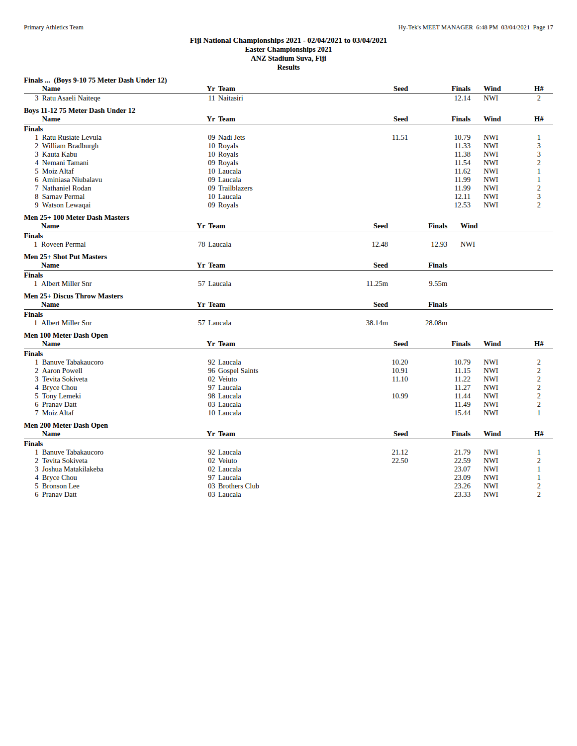Primary Athletics Team Hy-Tek's MEET MANAGER 6:48 PM 03/04/2021 Page 17
Fiji National Championships 2021 - 02/04/2021 to 03/04/2021
Easter Championships 2021
ANZ Stadium Suva, Fiji
Results
Finals ... (Boys 9-10 75 Meter Dash Under 12)
| | Name | Yr | Team | Seed | Finals | Wind | H# |
| --- | --- | --- | --- | --- | --- | --- | --- |
| 3 | Ratu Asaeli Naiteqe | 11 | Naitasiri | | 12.14 | NWI | 2 |
Boys 11-12 75 Meter Dash Under 12
| | Name | Yr | Team | Seed | Finals | Wind | H# |
| --- | --- | --- | --- | --- | --- | --- | --- |
| Finals |
| 1 | Ratu Rusiate Levula | 09 | Nadi Jets | 11.51 | 10.79 | NWI | 1 |
| 2 | William Bradburgh | 10 | Royals | | 11.33 | NWI | 3 |
| 3 | Kauta Kabu | 10 | Royals | | 11.38 | NWI | 3 |
| 4 | Nemani Tamani | 09 | Royals | | 11.54 | NWI | 2 |
| 5 | Moiz Altaf | 10 | Laucala | | 11.62 | NWI | 1 |
| 6 | Aminiasa Niubalavu | 09 | Laucala | | 11.99 | NWI | 1 |
| 7 | Nathaniel Rodan | 09 | Trailblazers | | 11.99 | NWI | 2 |
| 8 | Sarnav Permal | 10 | Laucala | | 12.11 | NWI | 3 |
| 9 | Watson Lewaqai | 09 | Royals | | 12.53 | NWI | 2 |
Men 25+ 100 Meter Dash Masters
| | Name | Yr | Team | Seed | Finals | Wind | |
| --- | --- | --- | --- | --- | --- | --- | --- |
| Finals |
| 1 | Roveen Permal | 78 | Laucala | 12.48 | 12.93 | NWI | |
Men 25+ Shot Put Masters
| | Name | Yr | Team | Seed | Finals | | |
| --- | --- | --- | --- | --- | --- | --- | --- |
| Finals |
| 1 | Albert Miller Snr | 57 | Laucala | 11.25m | 9.55m | | |
Men 25+ Discus Throw Masters
| | Name | Yr | Team | Seed | Finals | | |
| --- | --- | --- | --- | --- | --- | --- | --- |
| Finals |
| 1 | Albert Miller Snr | 57 | Laucala | 38.14m | 28.08m | | |
Men 100 Meter Dash Open
| | Name | Yr | Team | Seed | Finals | Wind | H# |
| --- | --- | --- | --- | --- | --- | --- | --- |
| Finals |
| 1 | Banuve Tabakaucoro | 92 | Laucala | 10.20 | 10.79 | NWI | 2 |
| 2 | Aaron Powell | 96 | Gospel Saints | 10.91 | 11.15 | NWI | 2 |
| 3 | Tevita Sokiveta | 02 | Veiuto | 11.10 | 11.22 | NWI | 2 |
| 4 | Bryce Chou | 97 | Laucala | | 11.27 | NWI | 2 |
| 5 | Tony Lemeki | 98 | Laucala | 10.99 | 11.44 | NWI | 2 |
| 6 | Pranav Datt | 03 | Laucala | | 11.49 | NWI | 2 |
| 7 | Moiz Altaf | 10 | Laucala | | 15.44 | NWI | 1 |
Men 200 Meter Dash Open
| | Name | Yr | Team | Seed | Finals | Wind | H# |
| --- | --- | --- | --- | --- | --- | --- | --- |
| Finals |
| 1 | Banuve Tabakaucoro | 92 | Laucala | 21.12 | 21.79 | NWI | 1 |
| 2 | Tevita Sokiveta | 02 | Veiuto | 22.50 | 22.59 | NWI | 2 |
| 3 | Joshua Matakilakeba | 02 | Laucala | | 23.07 | NWI | 1 |
| 4 | Bryce Chou | 97 | Laucala | | 23.09 | NWI | 1 |
| 5 | Bronson Lee | 03 | Brothers Club | | 23.26 | NWI | 2 |
| 6 | Pranav Datt | 03 | Laucala | | 23.33 | NWI | 2 |